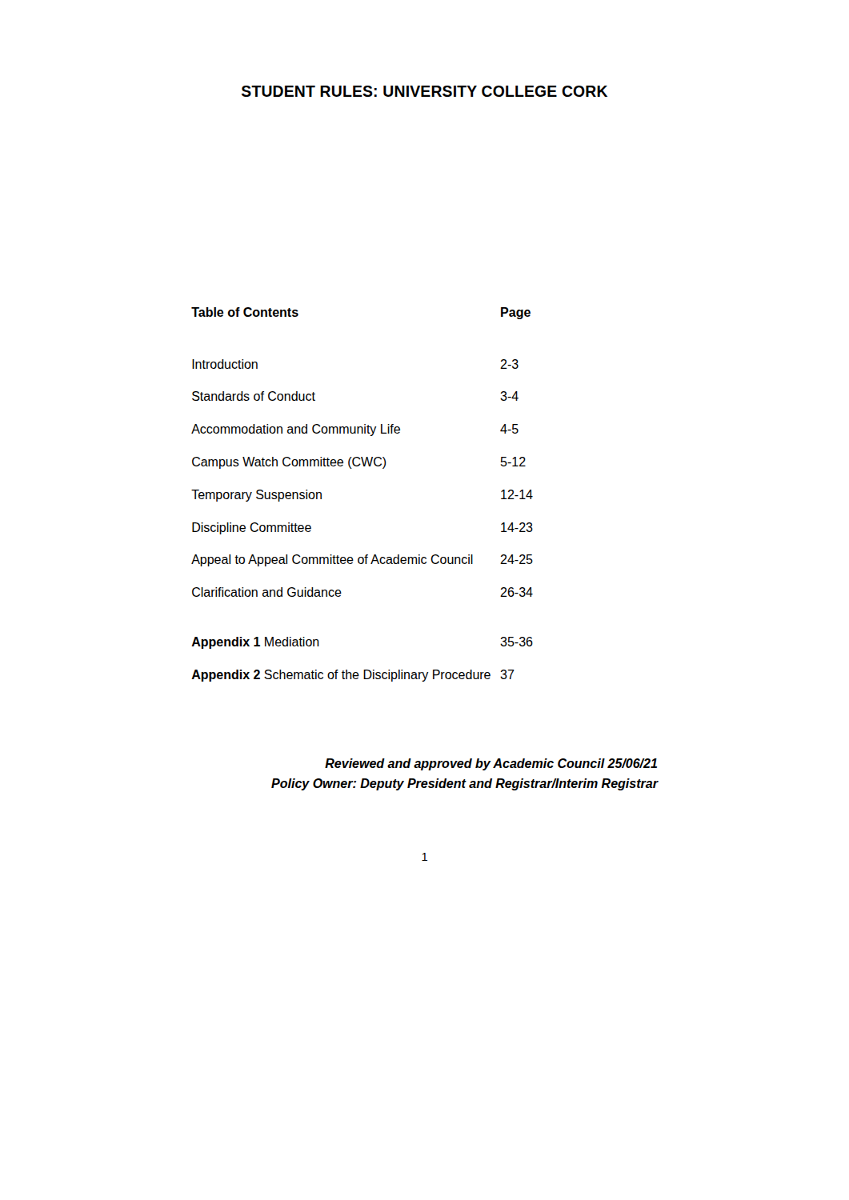STUDENT RULES: UNIVERSITY COLLEGE CORK
| Table of Contents | Page |
| --- | --- |
| Introduction | 2-3 |
| Standards of Conduct | 3-4 |
| Accommodation and Community Life | 4-5 |
| Campus Watch Committee (CWC) | 5-12 |
| Temporary Suspension | 12-14 |
| Discipline Committee | 14-23 |
| Appeal to Appeal Committee of Academic Council | 24-25 |
| Clarification and Guidance | 26-34 |
| Appendix 1 Mediation | 35-36 |
| Appendix 2 Schematic of the Disciplinary Procedure | 37 |
Reviewed and approved by Academic Council 25/06/21
Policy Owner: Deputy President and Registrar/Interim Registrar
1